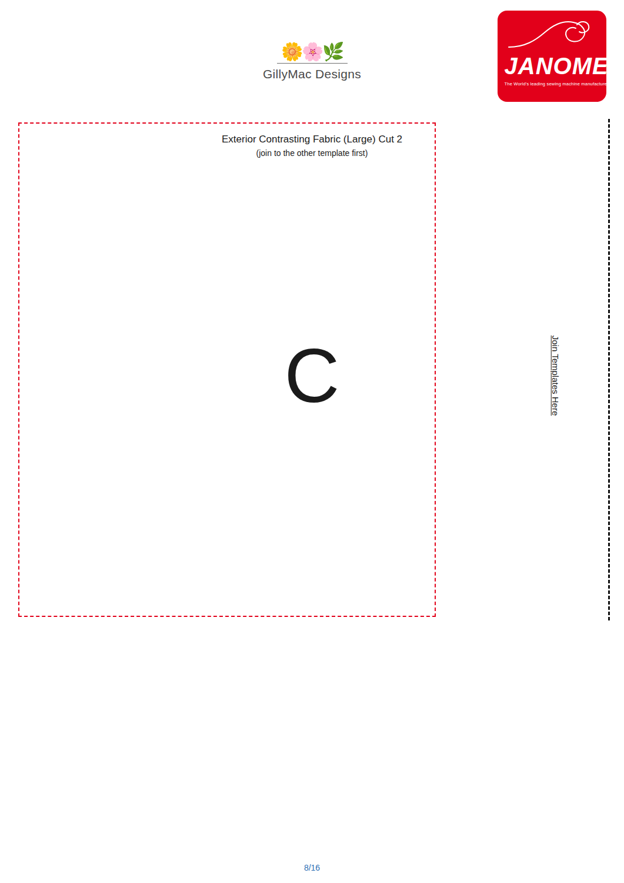🌼🌸🌿
GillyMac Designs
JANOME
The World's leading sewing machine manufacturer
Exterior Contrasting Fabric (Large) Cut 2 (join to the other template first)
C
Join Templates Here
8/16